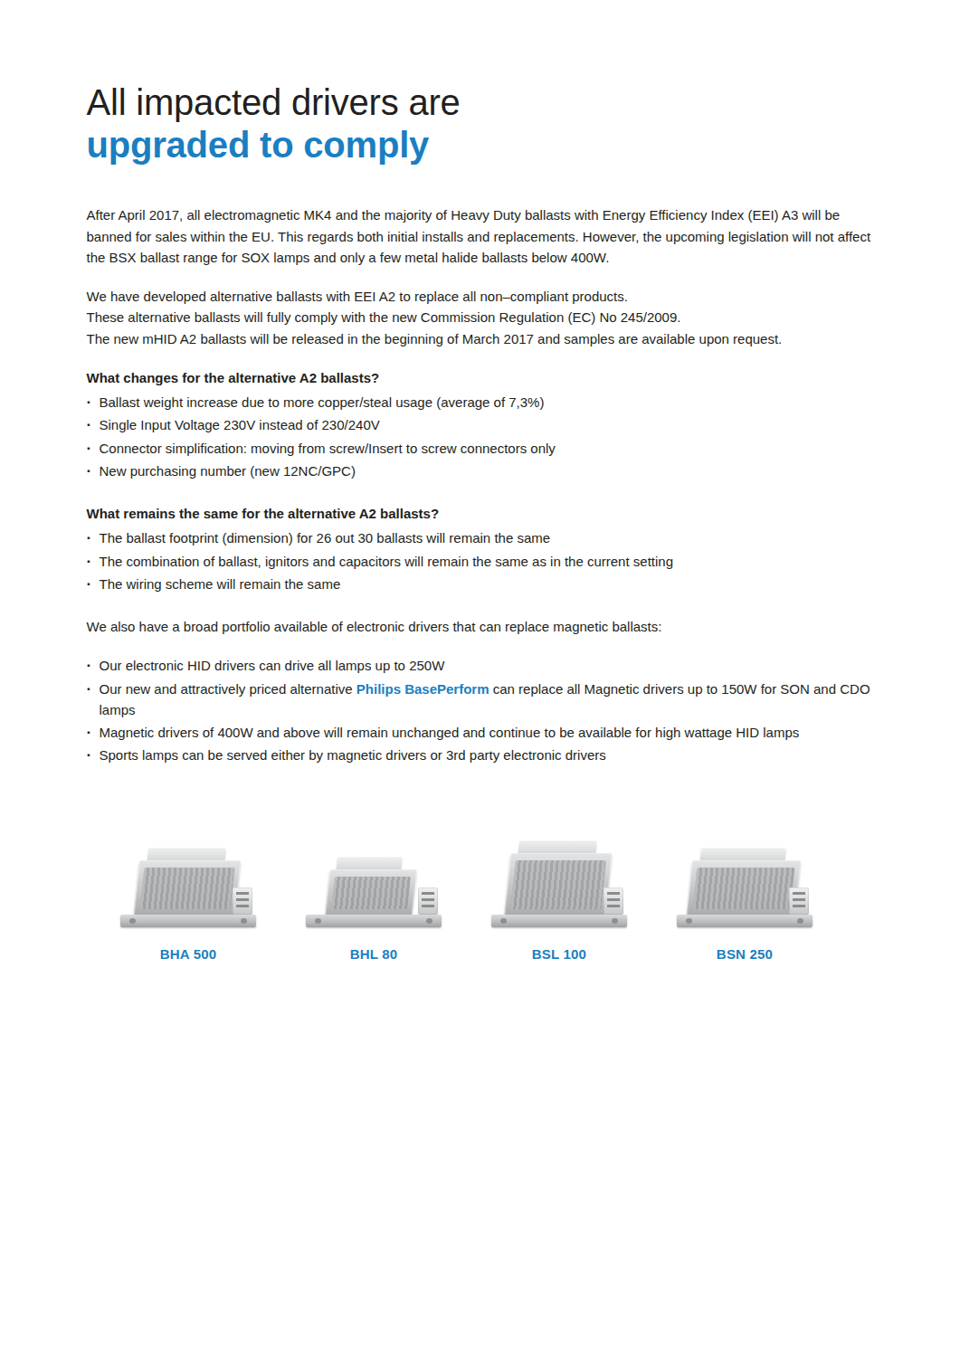All impacted drivers areupgraded to comply
After April 2017, all electromagnetic MK4 and the majority of Heavy Duty ballasts with Energy Efficiency Index (EEI) A3 will be banned for sales within the EU. This regards both initial installs and replacements. However, the upcoming legislation will not affect the BSX ballast range for SOX lamps and only a few metal halide ballasts below 400W.
We have developed alternative ballasts with EEI A2 to replace all non–compliant products.
These alternative ballasts will fully comply with the new Commission Regulation (EC) No 245/2009.
The new mHID A2 ballasts will be released in the beginning of March 2017 and samples are available upon request.
What changes for the alternative A2 ballasts?
Ballast weight increase due to more copper/steal usage (average of 7,3%)
Single Input Voltage 230V instead of 230/240V
Connector simplification: moving from screw/Insert to screw connectors only
New purchasing number (new 12NC/GPC)
What remains the same for the alternative A2 ballasts?
The ballast footprint (dimension) for 26 out 30 ballasts will remain the same
The combination of ballast, ignitors and capacitors will remain the same as in the current setting
The wiring scheme will remain the same
We also have a broad portfolio available of electronic drivers that can replace magnetic ballasts:
Our electronic HID drivers can drive all lamps up to 250W
Our new and attractively priced alternative Philips BasePerform can replace all Magnetic drivers up to 150W for SON and CDO lamps
Magnetic drivers of 400W and above will remain unchanged and continue to be available for high wattage HID lamps
Sports lamps can be served either by magnetic drivers or 3rd party electronic drivers
BHA 500
BHL 80
BSL 100
BSN 250